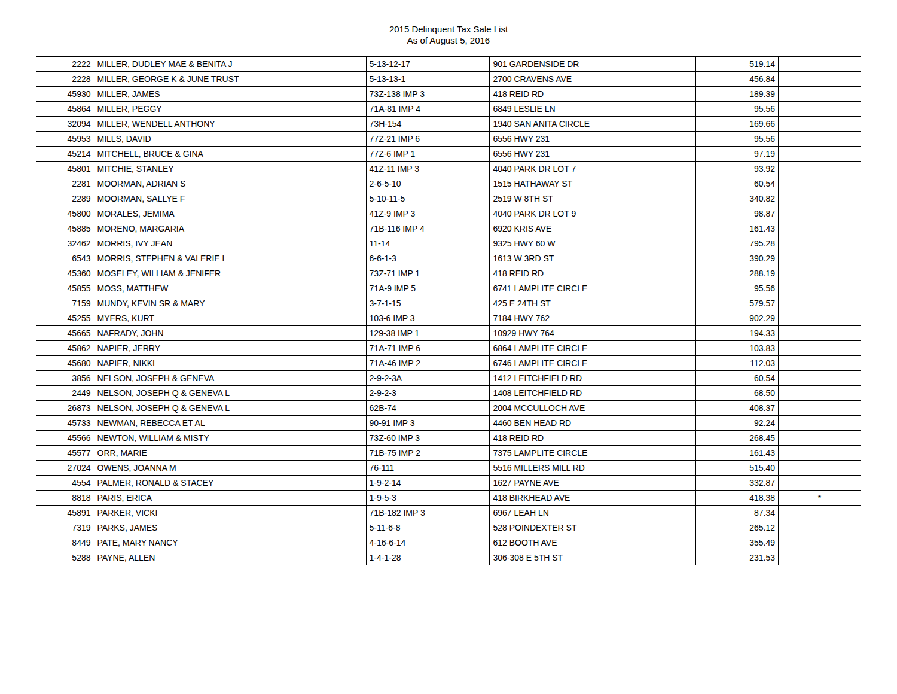2015 Delinquent Tax Sale List
As of August 5, 2016
| 2222 | MILLER, DUDLEY MAE & BENITA J | 5-13-12-17 | 901 GARDENSIDE DR | 519.14 | |
| 2228 | MILLER, GEORGE K & JUNE TRUST | 5-13-13-1 | 2700 CRAVENS AVE | 456.84 | |
| 45930 | MILLER, JAMES | 73Z-138 IMP 3 | 418 REID RD | 189.39 | |
| 45864 | MILLER, PEGGY | 71A-81 IMP 4 | 6849 LESLIE LN | 95.56 | |
| 32094 | MILLER, WENDELL ANTHONY | 73H-154 | 1940 SAN ANITA CIRCLE | 169.66 | |
| 45953 | MILLS, DAVID | 77Z-21 IMP 6 | 6556 HWY 231 | 95.56 | |
| 45214 | MITCHELL, BRUCE & GINA | 77Z-6 IMP 1 | 6556 HWY 231 | 97.19 | |
| 45801 | MITCHIE, STANLEY | 41Z-11 IMP 3 | 4040 PARK DR LOT 7 | 93.92 | |
| 2281 | MOORMAN, ADRIAN S | 2-6-5-10 | 1515 HATHAWAY ST | 60.54 | |
| 2289 | MOORMAN, SALLYE F | 5-10-11-5 | 2519 W 8TH ST | 340.82 | |
| 45800 | MORALES, JEMIMA | 41Z-9 IMP 3 | 4040 PARK DR LOT 9 | 98.87 | |
| 45885 | MORENO, MARGARIA | 71B-116 IMP 4 | 6920 KRIS AVE | 161.43 | |
| 32462 | MORRIS, IVY JEAN | 11-14 | 9325 HWY 60 W | 795.28 | |
| 6543 | MORRIS, STEPHEN & VALERIE L | 6-6-1-3 | 1613 W 3RD ST | 390.29 | |
| 45360 | MOSELEY, WILLIAM & JENIFER | 73Z-71 IMP 1 | 418 REID RD | 288.19 | |
| 45855 | MOSS, MATTHEW | 71A-9 IMP 5 | 6741 LAMPLITE CIRCLE | 95.56 | |
| 7159 | MUNDY, KEVIN SR & MARY | 3-7-1-15 | 425 E 24TH ST | 579.57 | |
| 45255 | MYERS, KURT | 103-6 IMP 3 | 7184 HWY 762 | 902.29 | |
| 45665 | NAFRADY, JOHN | 129-38 IMP 1 | 10929 HWY 764 | 194.33 | |
| 45862 | NAPIER, JERRY | 71A-71 IMP 6 | 6864 LAMPLITE CIRCLE | 103.83 | |
| 45680 | NAPIER, NIKKI | 71A-46 IMP 2 | 6746 LAMPLITE CIRCLE | 112.03 | |
| 3856 | NELSON, JOSEPH & GENEVA | 2-9-2-3A | 1412 LEITCHFIELD RD | 60.54 | |
| 2449 | NELSON, JOSEPH Q & GENEVA L | 2-9-2-3 | 1408 LEITCHFIELD RD | 68.50 | |
| 26873 | NELSON, JOSEPH Q & GENEVA L | 62B-74 | 2004 MCCULLOCH AVE | 408.37 | |
| 45733 | NEWMAN, REBECCA ET AL | 90-91 IMP 3 | 4460 BEN HEAD RD | 92.24 | |
| 45566 | NEWTON, WILLIAM & MISTY | 73Z-60 IMP 3 | 418 REID RD | 268.45 | |
| 45577 | ORR, MARIE | 71B-75 IMP 2 | 7375 LAMPLITE CIRCLE | 161.43 | |
| 27024 | OWENS, JOANNA M | 76-111 | 5516 MILLERS MILL RD | 515.40 | |
| 4554 | PALMER, RONALD & STACEY | 1-9-2-14 | 1627 PAYNE AVE | 332.87 | |
| 8818 | PARIS, ERICA | 1-9-5-3 | 418 BIRKHEAD AVE | 418.38 | * |
| 45891 | PARKER, VICKI | 71B-182 IMP 3 | 6967 LEAH LN | 87.34 | |
| 7319 | PARKS, JAMES | 5-11-6-8 | 528 POINDEXTER ST | 265.12 | |
| 8449 | PATE, MARY NANCY | 4-16-6-14 | 612 BOOTH AVE | 355.49 | |
| 5288 | PAYNE, ALLEN | 1-4-1-28 | 306-308 E 5TH ST | 231.53 | |